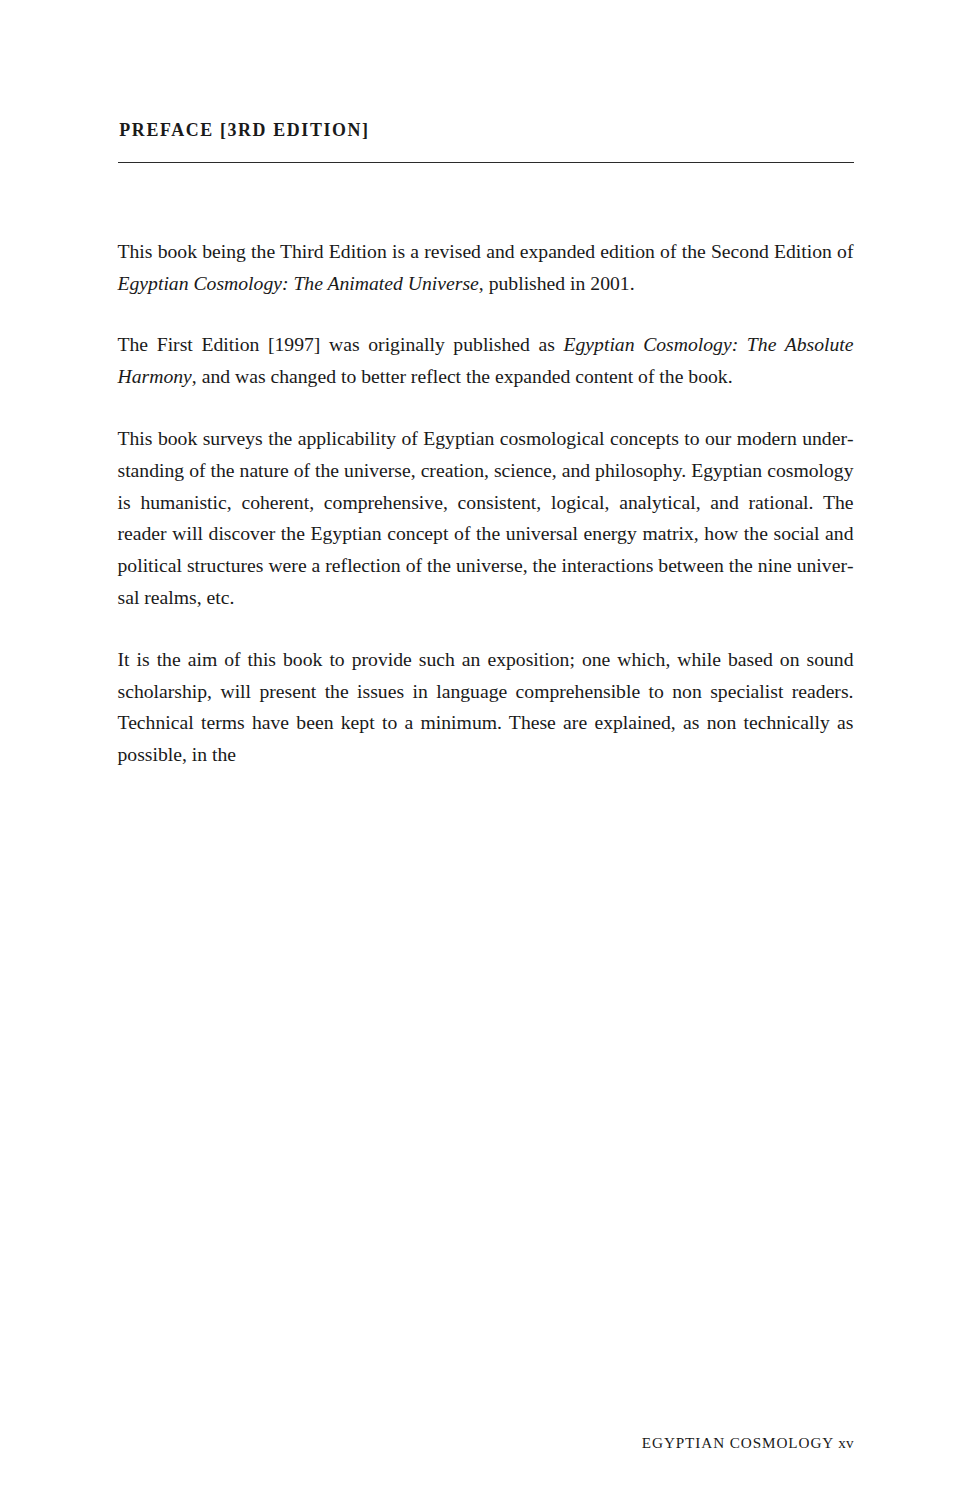Preface [3rd Edition]
This book being the Third Edition is a revised and expanded edition of the Second Edition of Egyptian Cosmology: The Animated Universe, published in 2001.
The First Edition [1997] was originally published as Egyptian Cosmology: The Absolute Harmony, and was changed to better reflect the expanded content of the book.
This book surveys the applicability of Egyptian cosmological concepts to our modern understanding of the nature of the universe, creation, science, and philosophy. Egyptian cosmology is humanistic, coherent, comprehensive, consistent, logical, analytical, and rational. The reader will discover the Egyptian concept of the universal energy matrix, how the social and political structures were a reflection of the universe, the interactions between the nine universal realms, etc.
It is the aim of this book to provide such an exposition; one which, while based on sound scholarship, will present the issues in language comprehensible to non specialist readers. Technical terms have been kept to a minimum. These are explained, as non technically as possible, in the
Egyptian Cosmology xv